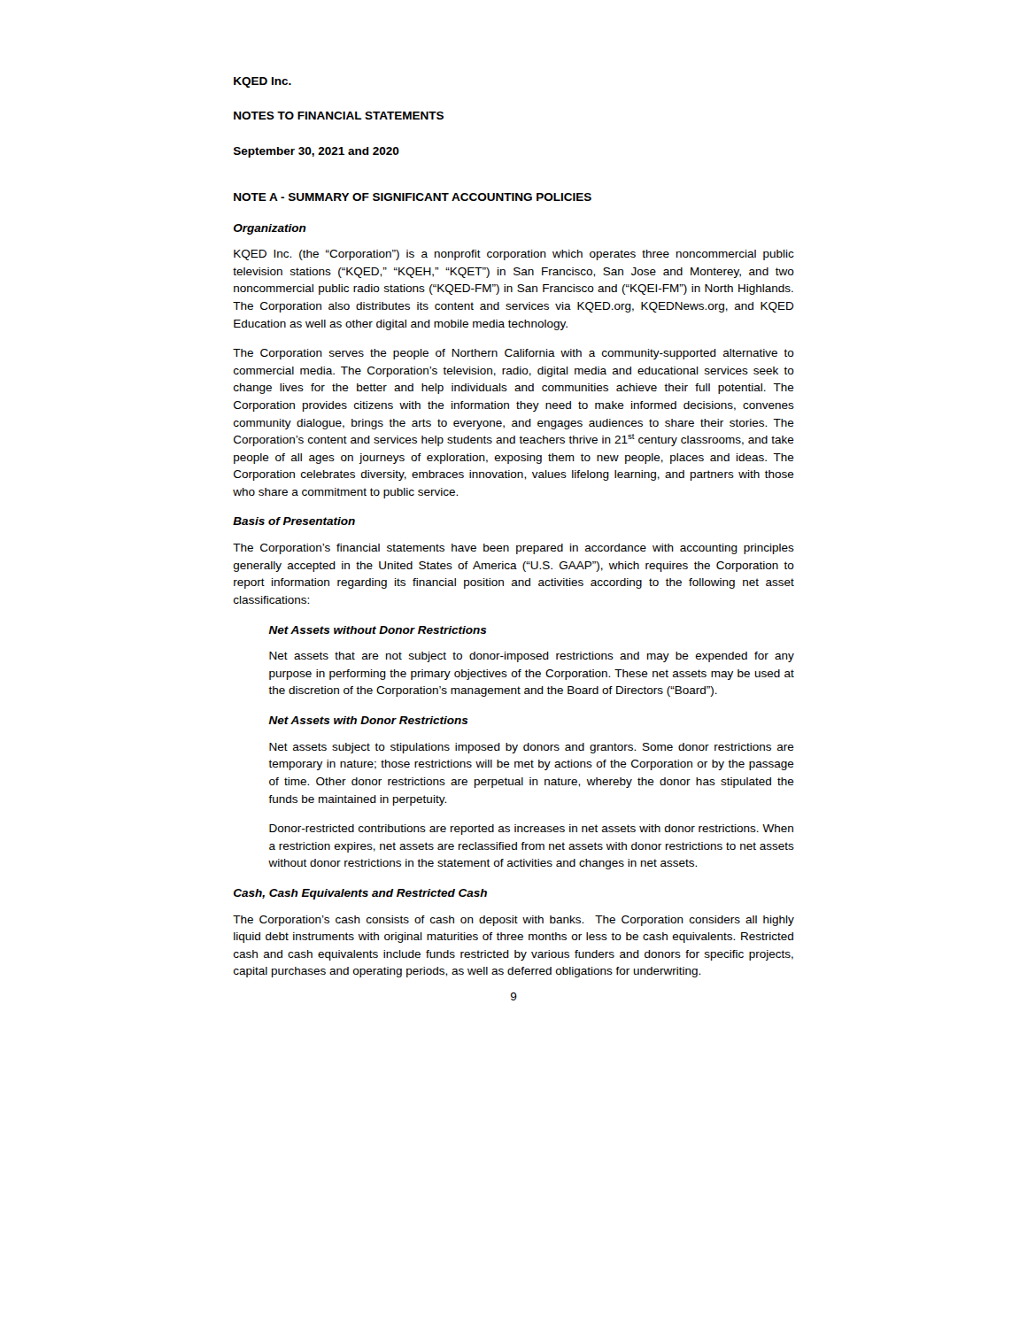KQED Inc.
NOTES TO FINANCIAL STATEMENTS
September 30, 2021 and 2020
NOTE A - SUMMARY OF SIGNIFICANT ACCOUNTING POLICIES
Organization
KQED Inc. (the “Corporation”) is a nonprofit corporation which operates three noncommercial public television stations (“KQED,” “KQEH,” “KQET”) in San Francisco, San Jose and Monterey, and two noncommercial public radio stations (“KQED-FM”) in San Francisco and (“KQEI-FM”) in North Highlands. The Corporation also distributes its content and services via KQED.org, KQEDNews.org, and KQED Education as well as other digital and mobile media technology.
The Corporation serves the people of Northern California with a community-supported alternative to commercial media. The Corporation’s television, radio, digital media and educational services seek to change lives for the better and help individuals and communities achieve their full potential. The Corporation provides citizens with the information they need to make informed decisions, convenes community dialogue, brings the arts to everyone, and engages audiences to share their stories. The Corporation’s content and services help students and teachers thrive in 21st century classrooms, and take people of all ages on journeys of exploration, exposing them to new people, places and ideas. The Corporation celebrates diversity, embraces innovation, values lifelong learning, and partners with those who share a commitment to public service.
Basis of Presentation
The Corporation’s financial statements have been prepared in accordance with accounting principles generally accepted in the United States of America (“U.S. GAAP”), which requires the Corporation to report information regarding its financial position and activities according to the following net asset classifications:
Net Assets without Donor Restrictions
Net assets that are not subject to donor-imposed restrictions and may be expended for any purpose in performing the primary objectives of the Corporation. These net assets may be used at the discretion of the Corporation’s management and the Board of Directors (“Board”).
Net Assets with Donor Restrictions
Net assets subject to stipulations imposed by donors and grantors. Some donor restrictions are temporary in nature; those restrictions will be met by actions of the Corporation or by the passage of time. Other donor restrictions are perpetual in nature, whereby the donor has stipulated the funds be maintained in perpetuity.
Donor-restricted contributions are reported as increases in net assets with donor restrictions. When a restriction expires, net assets are reclassified from net assets with donor restrictions to net assets without donor restrictions in the statement of activities and changes in net assets.
Cash, Cash Equivalents and Restricted Cash
The Corporation’s cash consists of cash on deposit with banks. The Corporation considers all highly liquid debt instruments with original maturities of three months or less to be cash equivalents. Restricted cash and cash equivalents include funds restricted by various funders and donors for specific projects, capital purchases and operating periods, as well as deferred obligations for underwriting.
9